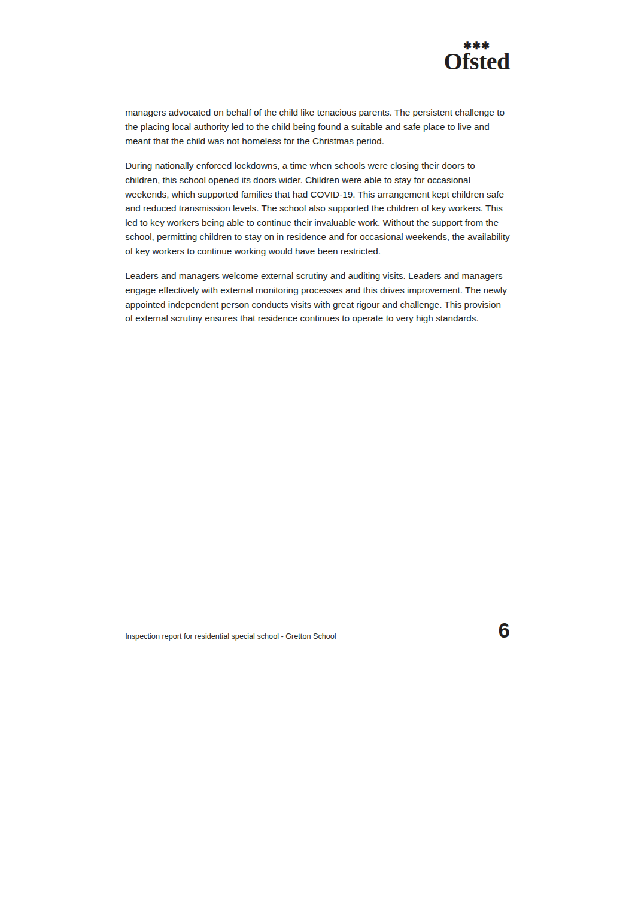✱✱✱ Ofsted
managers advocated on behalf of the child like tenacious parents. The persistent challenge to the placing local authority led to the child being found a suitable and safe place to live and meant that the child was not homeless for the Christmas period.
During nationally enforced lockdowns, a time when schools were closing their doors to children, this school opened its doors wider. Children were able to stay for occasional weekends, which supported families that had COVID-19. This arrangement kept children safe and reduced transmission levels. The school also supported the children of key workers. This led to key workers being able to continue their invaluable work. Without the support from the school, permitting children to stay on in residence and for occasional weekends, the availability of key workers to continue working would have been restricted.
Leaders and managers welcome external scrutiny and auditing visits. Leaders and managers engage effectively with external monitoring processes and this drives improvement. The newly appointed independent person conducts visits with great rigour and challenge. This provision of external scrutiny ensures that residence continues to operate to very high standards.
Inspection report for residential special school - Gretton School
6